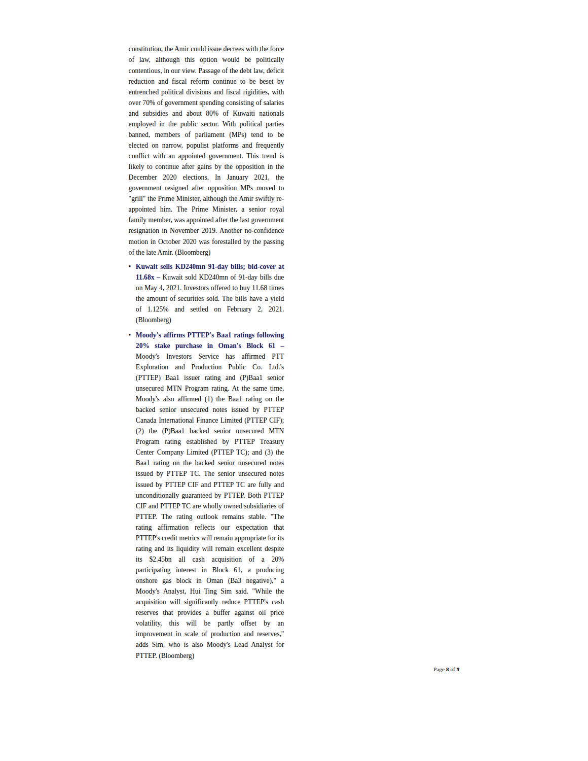constitution, the Amir could issue decrees with the force of law, although this option would be politically contentious, in our view. Passage of the debt law, deficit reduction and fiscal reform continue to be beset by entrenched political divisions and fiscal rigidities, with over 70% of government spending consisting of salaries and subsidies and about 80% of Kuwaiti nationals employed in the public sector. With political parties banned, members of parliament (MPs) tend to be elected on narrow, populist platforms and frequently conflict with an appointed government. This trend is likely to continue after gains by the opposition in the December 2020 elections. In January 2021, the government resigned after opposition MPs moved to "grill" the Prime Minister, although the Amir swiftly re-appointed him. The Prime Minister, a senior royal family member, was appointed after the last government resignation in November 2019. Another no-confidence motion in October 2020 was forestalled by the passing of the late Amir. (Bloomberg)
Kuwait sells KD240mn 91-day bills; bid-cover at 11.68x – Kuwait sold KD240mn of 91-day bills due on May 4, 2021. Investors offered to buy 11.68 times the amount of securities sold. The bills have a yield of 1.125% and settled on February 2, 2021. (Bloomberg)
Moody's affirms PTTEP's Baa1 ratings following 20% stake purchase in Oman's Block 61 – Moody's Investors Service has affirmed PTT Exploration and Production Public Co. Ltd.'s (PTTEP) Baa1 issuer rating and (P)Baa1 senior unsecured MTN Program rating. At the same time, Moody's also affirmed (1) the Baa1 rating on the backed senior unsecured notes issued by PTTEP Canada International Finance Limited (PTTEP CIF); (2) the (P)Baa1 backed senior unsecured MTN Program rating established by PTTEP Treasury Center Company Limited (PTTEP TC); and (3) the Baa1 rating on the backed senior unsecured notes issued by PTTEP TC. The senior unsecured notes issued by PTTEP CIF and PTTEP TC are fully and unconditionally guaranteed by PTTEP. Both PTTEP CIF and PTTEP TC are wholly owned subsidiaries of PTTEP. The rating outlook remains stable. "The rating affirmation reflects our expectation that PTTEP's credit metrics will remain appropriate for its rating and its liquidity will remain excellent despite its $2.45bn all cash acquisition of a 20% participating interest in Block 61, a producing onshore gas block in Oman (Ba3 negative)," a Moody's Analyst, Hui Ting Sim said. "While the acquisition will significantly reduce PTTEP's cash reserves that provides a buffer against oil price volatility, this will be partly offset by an improvement in scale of production and reserves," adds Sim, who is also Moody's Lead Analyst for PTTEP. (Bloomberg)
Page 8 of 9